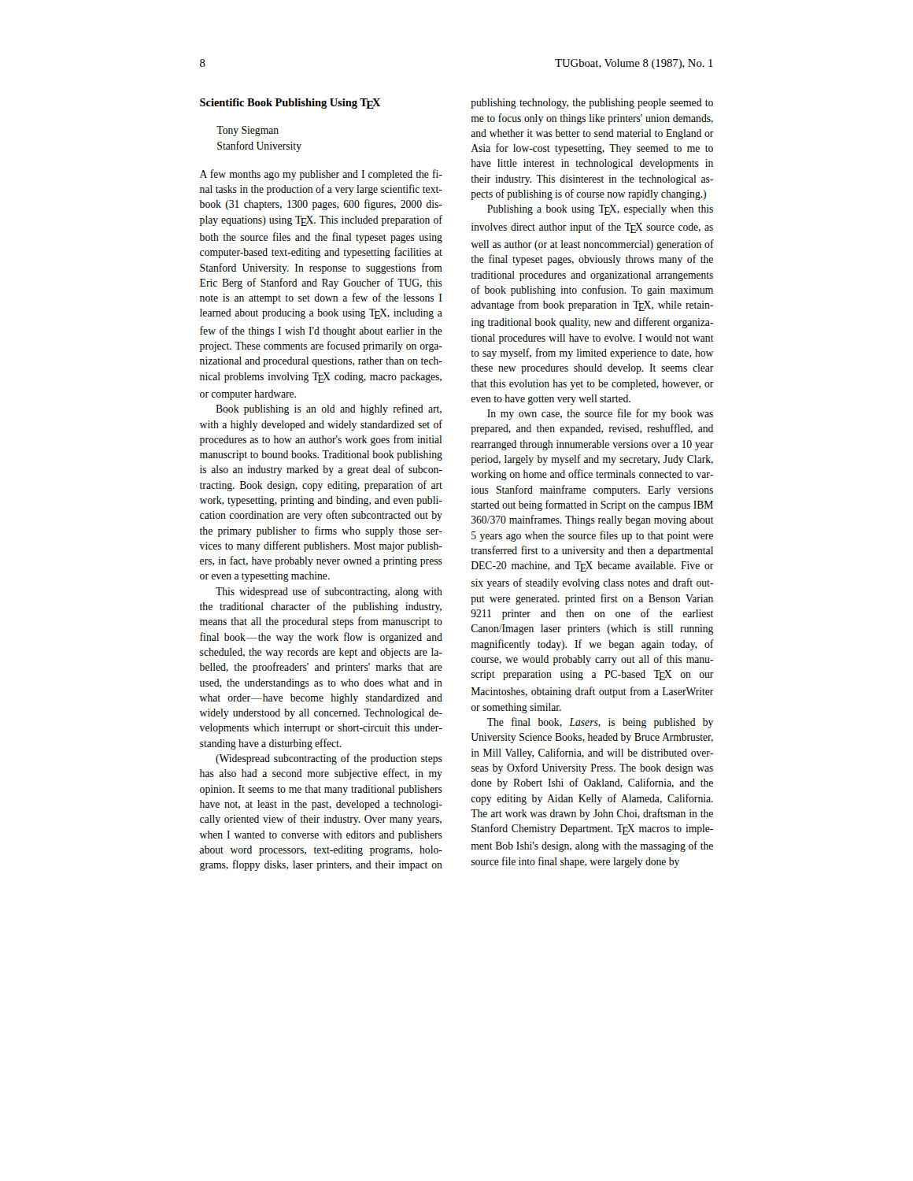8
TUGboat, Volume 8 (1987), No. 1
Scientific Book Publishing Using TEX
Tony Siegman Stanford University
A few months ago my publisher and I completed the final tasks in the production of a very large scientific textbook (31 chapters, 1300 pages, 600 figures, 2000 display equations) using TEX. This included preparation of both the source files and the final typeset pages using computer-based text-editing and typesetting facilities at Stanford University. In response to suggestions from Eric Berg of Stanford and Ray Goucher of TUG, this note is an attempt to set down a few of the lessons I learned about producing a book using TEX, including a few of the things I wish I'd thought about earlier in the project. These comments are focused primarily on organizational and procedural questions, rather than on technical problems involving TEX coding, macro packages, or computer hardware.
Book publishing is an old and highly refined art, with a highly developed and widely standardized set of procedures as to how an author's work goes from initial manuscript to bound books. Traditional book publishing is also an industry marked by a great deal of subcontracting. Book design, copy editing, preparation of art work, typesetting, printing and binding, and even publication coordination are very often subcontracted out by the primary publisher to firms who supply those services to many different publishers. Most major publishers, in fact, have probably never owned a printing press or even a typesetting machine.
This widespread use of subcontracting, along with the traditional character of the publishing industry, means that all the procedural steps from manuscript to final book — the way the work flow is organized and scheduled, the way records are kept and objects are labelled, the proofreaders' and printers' marks that are used, the understandings as to who does what and in what order — have become highly standardized and widely understood by all concerned. Technological developments which interrupt or short-circuit this understanding have a disturbing effect.
(Widespread subcontracting of the production steps has also had a second more subjective effect, in my opinion. It seems to me that many traditional publishers have not, at least in the past, developed a technologically oriented view of their industry. Over many years, when I wanted to converse with editors and publishers about word processors, text-editing programs, holograms, floppy disks, laser printers, and their impact on publishing technology, the publishing people seemed to me to focus only on things like printers' union demands, and whether it was better to send material to England or Asia for low-cost typesetting, They seemed to me to have little interest in technological developments in their industry. This disinterest in the technological aspects of publishing is of course now rapidly changing.)
Publishing a book using TEX, especially when this involves direct author input of the TEX source code, as well as author (or at least noncommercial) generation of the final typeset pages, obviously throws many of the traditional procedures and organizational arrangements of book publishing into confusion. To gain maximum advantage from book preparation in TEX, while retaining traditional book quality, new and different organizational procedures will have to evolve. I would not want to say myself, from my limited experience to date, how these new procedures should develop. It seems clear that this evolution has yet to be completed, however, or even to have gotten very well started.
In my own case, the source file for my book was prepared, and then expanded, revised, reshuffled, and rearranged through innumerable versions over a 10 year period, largely by myself and my secretary, Judy Clark, working on home and office terminals connected to various Stanford mainframe computers. Early versions started out being formatted in Script on the campus IBM 360/370 mainframes. Things really began moving about 5 years ago when the source files up to that point were transferred first to a university and then a departmental DEC-20 machine, and TEX became available. Five or six years of steadily evolving class notes and draft output were generated. printed first on a Benson Varian 9211 printer and then on one of the earliest Canon/Imagen laser printers (which is still running magnificently today). If we began again today, of course, we would probably carry out all of this manuscript preparation using a PC-based TEX on our Macintoshes, obtaining draft output from a LaserWriter or something similar.
The final book, Lasers, is being published by University Science Books, headed by Bruce Armbruster, in Mill Valley, California, and will be distributed overseas by Oxford University Press. The book design was done by Robert Ishi of Oakland, California, and the copy editing by Aidan Kelly of Alameda, California. The art work was drawn by John Choi, draftsman in the Stanford Chemistry Department. TEX macros to implement Bob Ishi's design, along with the massaging of the source file into final shape, were largely done by